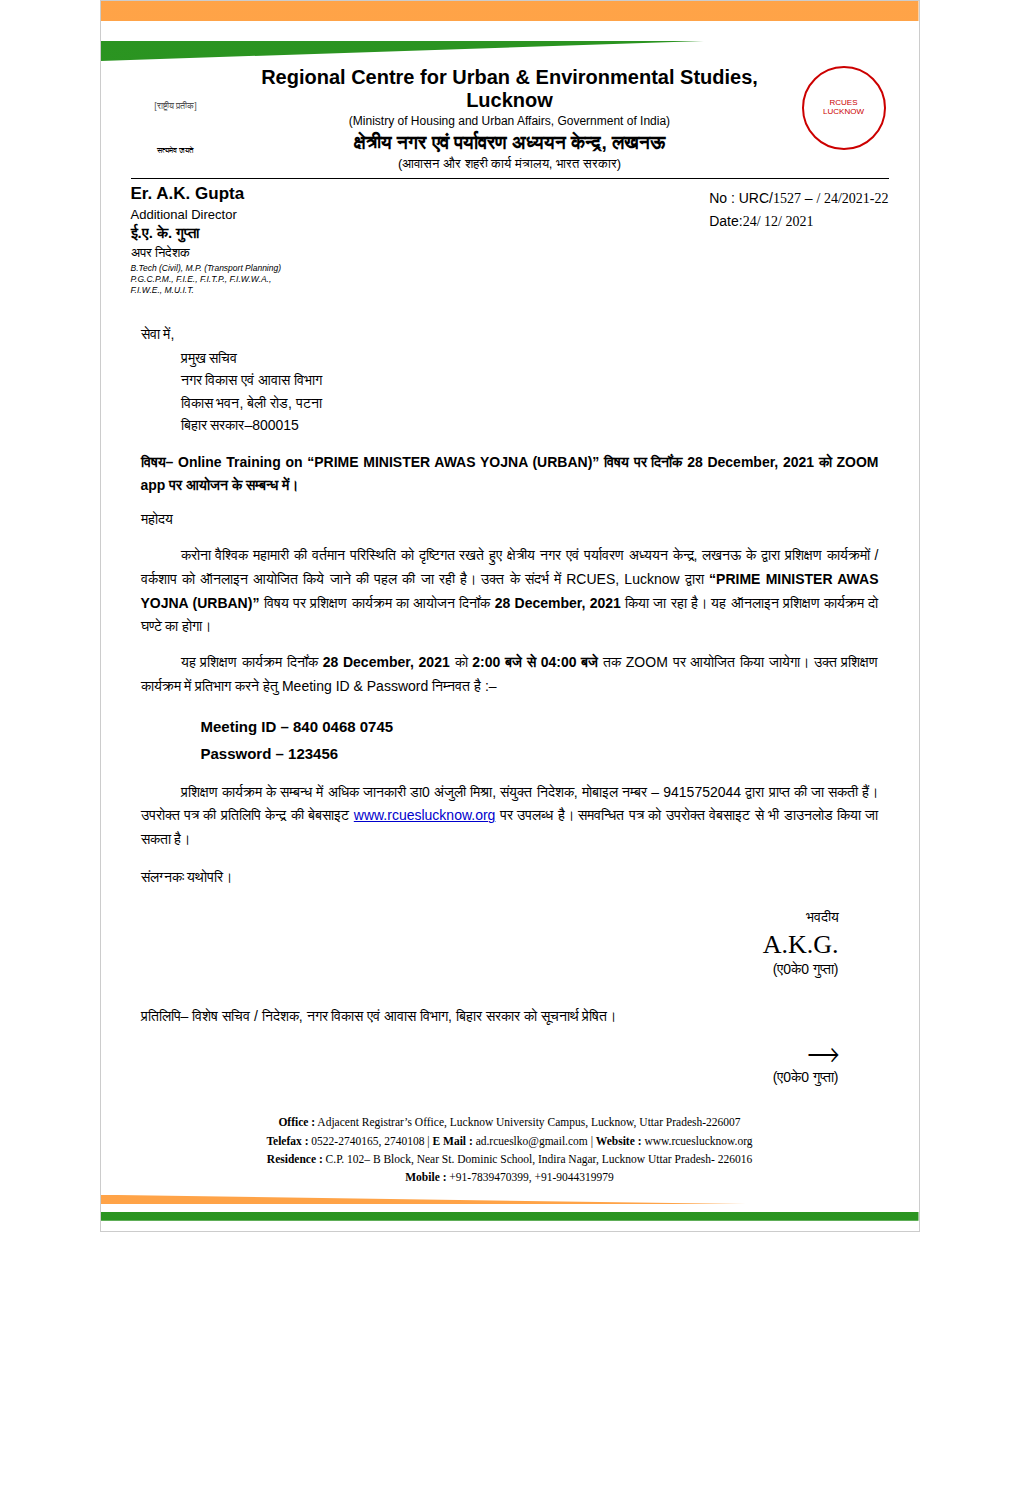[राष्ट्रीय प्रतीक]
सत्यमेव जयते
Regional Centre for Urban & Environmental Studies, Lucknow
(Ministry of Housing and Urban Affairs, Government of India)
क्षेत्रीय नगर एवं पर्यावरण अध्ययन केन्द्र, लखनऊ
(आवासन और शहरी कार्य मंत्रालय, भारत सरकार)
RCUES
LUCKNOW
Er. A.K. Gupta
Additional Director
ई.ए. के. गुप्ता
अपर निदेशक
B.Tech (Civil), M.P. (Transport Planning)
P.G.C.P.M., F.I.E., F.I.T.P., F.I.W.W.A.,
F.I.W.E., M.U.I.T.
No : URC/1527 – / 24/2021-22
Date:24/ 12/ 2021
सेवा में,
प्रमुख सचिव
नगर विकास एवं आवास विभाग
विकास भवन, बेली रोड, पटना
बिहार सरकार–800015
विषय– Online Training on “PRIME MINISTER AWAS YOJNA (URBAN)” विषय पर दिनॉंक 28 December, 2021 को ZOOM app पर आयोजन के सम्बन्ध में।
महोदय
करोना वैश्विक महामारी की वर्तमान परिस्थिति को दृष्टिगत रखते हुए क्षेत्रीय नगर एवं पर्यावरण अध्ययन केन्द्र, लखनऊ के द्वारा प्रशिक्षण कार्यक्रमों / वर्कशाप को ऑनलाइन आयोजित किये जाने की पहल की जा रही है। उक्त के संदर्भ में RCUES, Lucknow द्वारा “PRIME MINISTER AWAS YOJNA (URBAN)” विषय पर प्रशिक्षण कार्यक्रम का आयोजन दिनॉंक 28 December, 2021 किया जा रहा है। यह ऑनलाइन प्रशिक्षण कार्यक्रम दो घण्टे का होगा।
यह प्रशिक्षण कार्यक्रम दिनॉंक 28 December, 2021 को 2:00 बजे से 04:00 बजे तक ZOOM पर आयोजित किया जायेगा। उक्त प्रशिक्षण कार्यक्रम में प्रतिभाग करने हेतु Meeting ID & Password निम्नवत है :–
Meeting ID – 840 0468 0745
Password – 123456
प्रशिक्षण कार्यक्रम के सम्बन्ध में अधिक जानकारी डा0 अंजुली मिश्रा, संयुक्त निदेशक, मोबाइल नम्बर – 9415752044 द्वारा प्राप्त की जा सकती हैं। उपरोक्त पत्र की प्रतिलिपि केन्द्र की बेबसाइट www.rcueslucknow.org पर उपलब्ध है। समवन्धित पत्र को उपरोक्त वेबसाइट से भी डाउनलोड किया जा सकता है।
संलग्नकः यथोपरि।
भवदीय
A.K.G. (ए0के0 गुप्ता)
प्रतिलिपि– विशेष सचिव / निदेशक, नगर विकास एवं आवास विभाग, बिहार सरकार को सूचनार्थ प्रेषित।
⟶ (ए0के0 गुप्ता)
Office : Adjacent Registrar’s Office, Lucknow University Campus, Lucknow, Uttar Pradesh-226007
Telefax : 0522-2740165, 2740108 | E Mail : ad.rcueslko@gmail.com | Website : www.rcueslucknow.org
Residence : C.P. 102– B Block, Near St. Dominic School, Indira Nagar, Lucknow Uttar Pradesh- 226016
Mobile : +91-7839470399, +91-9044319979